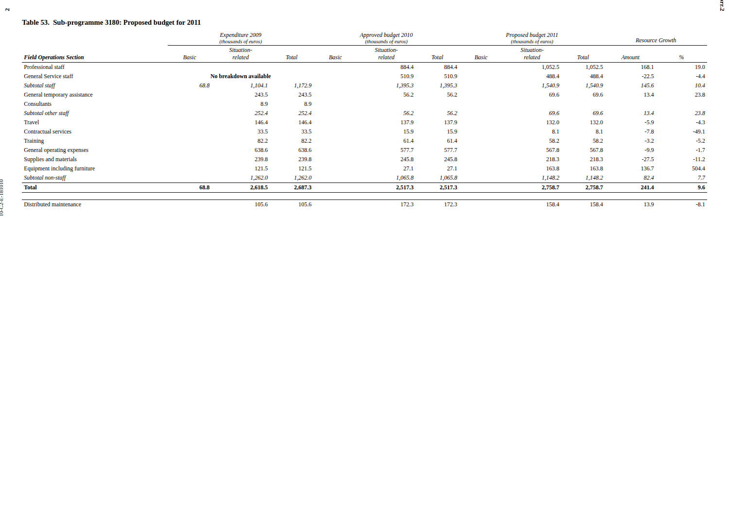ICC-ASP/9/10/Corr.2
2
10-C2-E-181010
Table 53. Sub-programme 3180: Proposed budget for 2011
| Field Operations Section | Expenditure 2009 (thousands of euros) | Approved budget 2010 (thousands of euros) | Proposed budget 2011 (thousands of euros) | Resource Growth |
| --- | --- | --- | --- | --- |
| Basic | Situation- related | Total | Basic | Situation- related | Total | Basic | Situation- related | Total | Amount | % |
| Professional staff | No breakdown available | | 884.4 | 884.4 | | 1,052.5 | 1,052.5 | 168.1 | 19.0 |
| General Service staff | | 510.9 | 510.9 | | 488.4 | 488.4 | -22.5 | -4.4 |
| Subtotal staff | 68.8 | 1,104.1 | 1,172.9 | | 1,395.3 | 1,395.3 | | 1,540.9 | 1,540.9 | 145.6 | 10.4 |
| General temporary assistance | | 243.5 | 243.5 | | 56.2 | 56.2 | | 69.6 | 69.6 | 13.4 | 23.8 |
| Consultants | | 8.9 | 8.9 | | | | | | | | |
| Subtotal other staff | | 252.4 | 252.4 | | 56.2 | 56.2 | | 69.6 | 69.6 | 13.4 | 23.8 |
| Travel | | 146.4 | 146.4 | | 137.9 | 137.9 | | 132.0 | 132.0 | -5.9 | -4.3 |
| Contractual services | | 33.5 | 33.5 | | 15.9 | 15.9 | | 8.1 | 8.1 | -7.8 | -49.1 |
| Training | | 82.2 | 82.2 | | 61.4 | 61.4 | | 58.2 | 58.2 | -3.2 | -5.2 |
| General operating expenses | | 638.6 | 638.6 | | 577.7 | 577.7 | | 567.8 | 567.8 | -9.9 | -1.7 |
| Supplies and materials | | 239.8 | 239.8 | | 245.8 | 245.8 | | 218.3 | 218.3 | -27.5 | -11.2 |
| Equipment including furniture | | 121.5 | 121.5 | | 27.1 | 27.1 | | 163.8 | 163.8 | 136.7 | 504.4 |
| Subtotal non-staff | | 1,262.0 | 1,262.0 | | 1,065.8 | 1,065.8 | | 1,148.2 | 1,148.2 | 82.4 | 7.7 |
| Total | 68.8 | 2,618.5 | 2,687.3 | | 2,517.3 | 2,517.3 | | 2,758.7 | 2,758.7 | 241.4 | 9.6 |
| Distributed maintenance | | 105.6 | 105.6 | | 172.3 | 172.3 | | 158.4 | 158.4 | 13.9 | -8.1 |